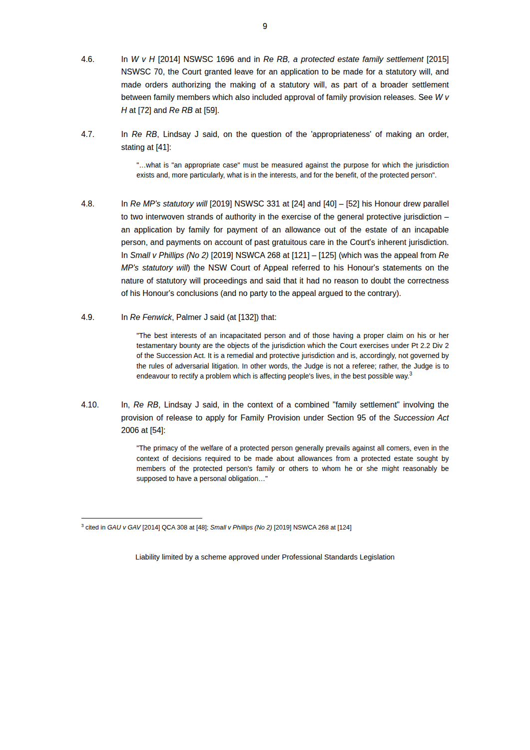9
4.6. In W v H [2014] NSWSC 1696 and in Re RB, a protected estate family settlement [2015] NSWSC 70, the Court granted leave for an application to be made for a statutory will, and made orders authorizing the making of a statutory will, as part of a broader settlement between family members which also included approval of family provision releases. See W v H at [72] and Re RB at [59].
4.7. In Re RB, Lindsay J said, on the question of the 'appropriateness' of making an order, stating at [41]:
"…what is "an appropriate case" must be measured against the purpose for which the jurisdiction exists and, more particularly, what is in the interests, and for the benefit, of the protected person".
4.8. In Re MP's statutory will [2019] NSWSC 331 at [24] and [40] – [52] his Honour drew parallel to two interwoven strands of authority in the exercise of the general protective jurisdiction – an application by family for payment of an allowance out of the estate of an incapable person, and payments on account of past gratuitous care in the Court's inherent jurisdiction. In Small v Phillips (No 2) [2019] NSWCA 268 at [121] – [125] (which was the appeal from Re MP's statutory will) the NSW Court of Appeal referred to his Honour's statements on the nature of statutory will proceedings and said that it had no reason to doubt the correctness of his Honour's conclusions (and no party to the appeal argued to the contrary).
4.9. In Re Fenwick, Palmer J said (at [132]) that:
"The best interests of an incapacitated person and of those having a proper claim on his or her testamentary bounty are the objects of the jurisdiction which the Court exercises under Pt 2.2 Div 2 of the Succession Act. It is a remedial and protective jurisdiction and is, accordingly, not governed by the rules of adversarial litigation. In other words, the Judge is not a referee; rather, the Judge is to endeavour to rectify a problem which is affecting people's lives, in the best possible way.3
4.10. In, Re RB, Lindsay J said, in the context of a combined "family settlement" involving the provision of release to apply for Family Provision under Section 95 of the Succession Act 2006 at [54]:
"The primacy of the welfare of a protected person generally prevails against all comers, even in the context of decisions required to be made about allowances from a protected estate sought by members of the protected person's family or others to whom he or she might reasonably be supposed to have a personal obligation…"
3 cited in GAU v GAV [2014] QCA 308 at [48]; Small v Phillips (No 2) [2019] NSWCA 268 at [124]
Liability limited by a scheme approved under Professional Standards Legislation